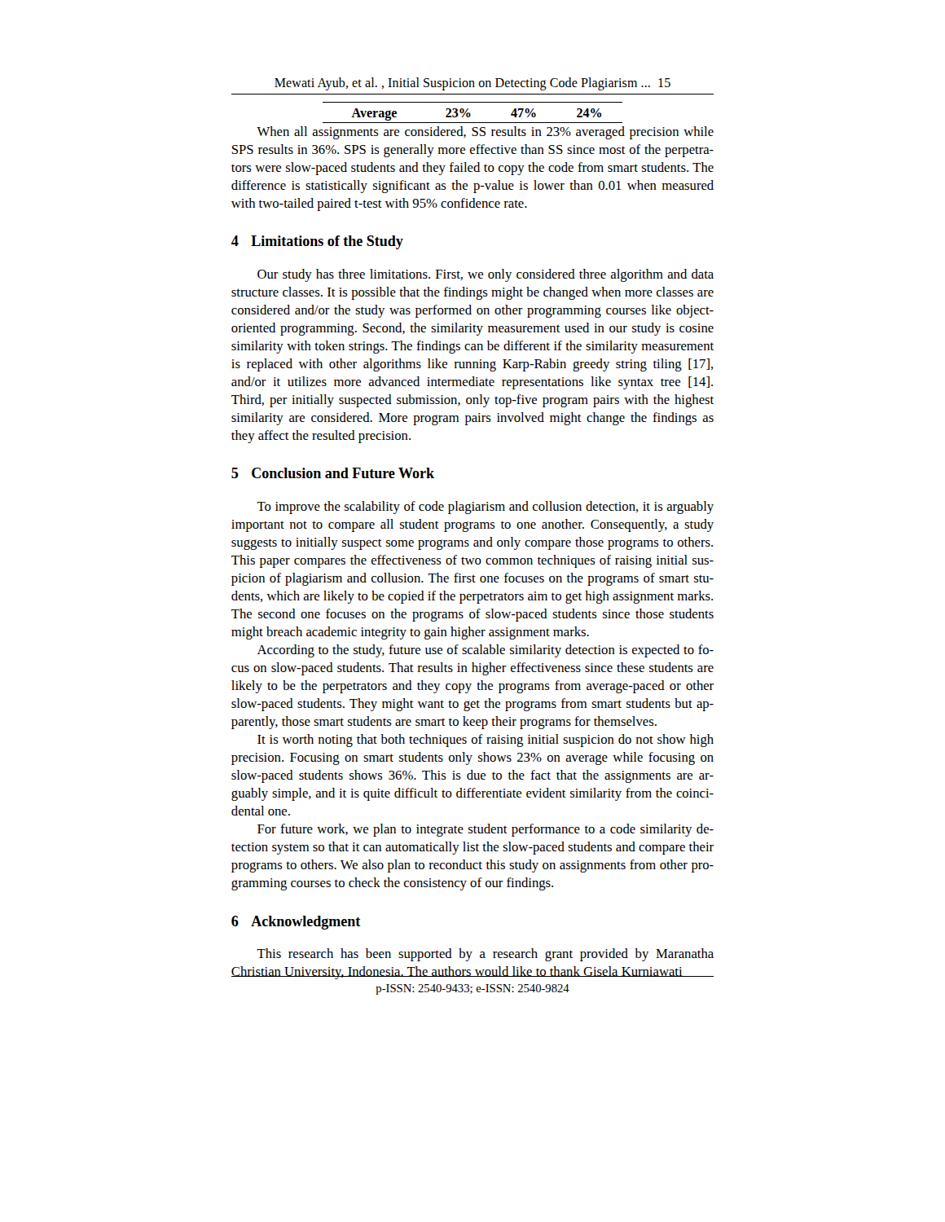Mewati Ayub, et al. , Initial Suspicion on Detecting Code Plagiarism ... 15
| Average | 23% | 47% | 24% |
When all assignments are considered, SS results in 23% averaged precision while SPS results in 36%. SPS is generally more effective than SS since most of the perpetrators were slow-paced students and they failed to copy the code from smart students. The difference is statistically significant as the p-value is lower than 0.01 when measured with two-tailed paired t-test with 95% confidence rate.
4 Limitations of the Study
Our study has three limitations. First, we only considered three algorithm and data structure classes. It is possible that the findings might be changed when more classes are considered and/or the study was performed on other programming courses like object-oriented programming. Second, the similarity measurement used in our study is cosine similarity with token strings. The findings can be different if the similarity measurement is replaced with other algorithms like running Karp-Rabin greedy string tiling [17], and/or it utilizes more advanced intermediate representations like syntax tree [14]. Third, per initially suspected submission, only top-five program pairs with the highest similarity are considered. More program pairs involved might change the findings as they affect the resulted precision.
5 Conclusion and Future Work
To improve the scalability of code plagiarism and collusion detection, it is arguably important not to compare all student programs to one another. Consequently, a study suggests to initially suspect some programs and only compare those programs to others. This paper compares the effectiveness of two common techniques of raising initial suspicion of plagiarism and collusion. The first one focuses on the programs of smart students, which are likely to be copied if the perpetrators aim to get high assignment marks. The second one focuses on the programs of slow-paced students since those students might breach academic integrity to gain higher assignment marks.
According to the study, future use of scalable similarity detection is expected to focus on slow-paced students. That results in higher effectiveness since these students are likely to be the perpetrators and they copy the programs from average-paced or other slow-paced students. They might want to get the programs from smart students but apparently, those smart students are smart to keep their programs for themselves.
It is worth noting that both techniques of raising initial suspicion do not show high precision. Focusing on smart students only shows 23% on average while focusing on slow-paced students shows 36%. This is due to the fact that the assignments are arguably simple, and it is quite difficult to differentiate evident similarity from the coincidental one.
For future work, we plan to integrate student performance to a code similarity detection system so that it can automatically list the slow-paced students and compare their programs to others. We also plan to reconduct this study on assignments from other programming courses to check the consistency of our findings.
6 Acknowledgment
This research has been supported by a research grant provided by Maranatha Christian University, Indonesia. The authors would like to thank Gisela Kurniawati
p-ISSN: 2540-9433; e-ISSN: 2540-9824